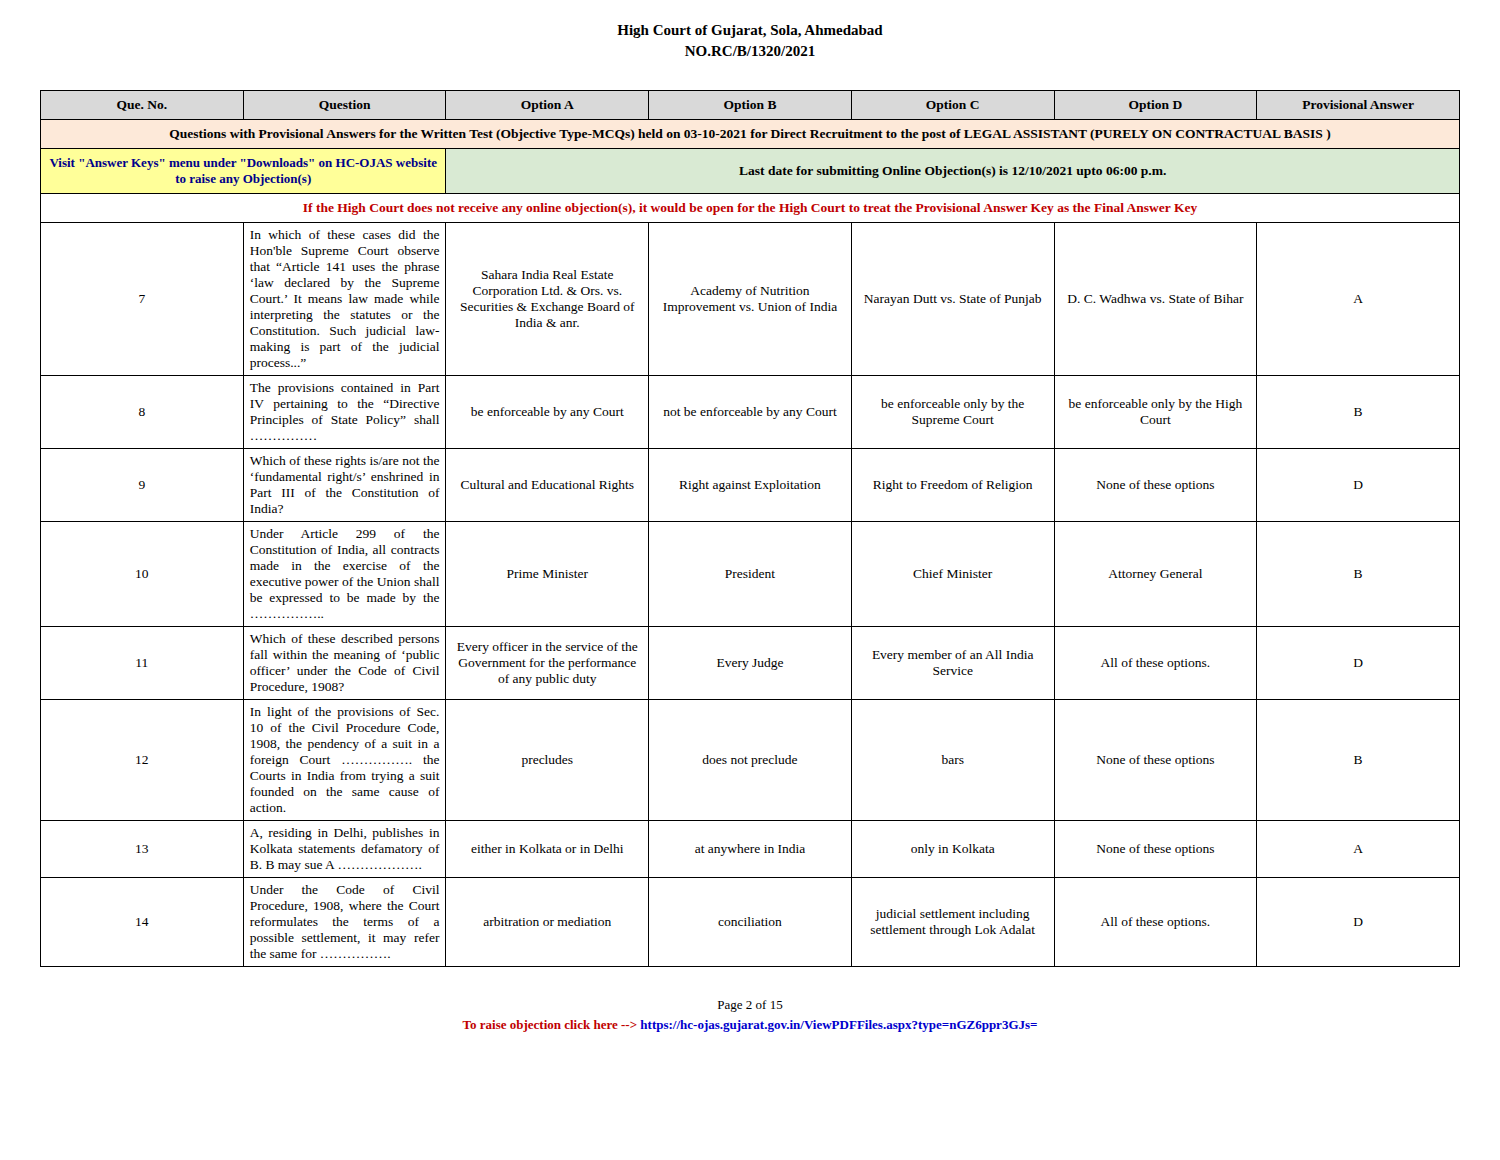High Court of Gujarat, Sola, Ahmedabad
NO.RC/B/1320/2021
| Questions with Provisional Answers for the Written Test (Objective Type-MCQs) held on 03-10-2021 for Direct Recruitment to the post of LEGAL ASSISTANT (PURELY ON CONTRACTUAL BASIS ) |
| Visit "Answer Keys" menu under "Downloads" on HC-OJAS website to raise any Objection(s) | Last date for submitting Online Objection(s) is 12/10/2021 upto 06:00 p.m. |
| If the High Court does not receive any online objection(s), it would be open for the High Court to treat the Provisional Answer Key as the Final Answer Key |
| Que. No. | Question | Option A | Option B | Option C | Option D | Provisional Answer |
| 7 | In which of these cases did the Hon'ble Supreme Court observe that “Article 141 uses the phrase ‘law declared by the Supreme Court.’ It means law made while interpreting the statutes or the Constitution. Such judicial law-making is part of the judicial process...” | Sahara India Real Estate Corporation Ltd. & Ors. vs. Securities & Exchange Board of India & anr. | Academy of Nutrition Improvement vs. Union of India | Narayan Dutt vs. State of Punjab | D. C. Wadhwa vs. State of Bihar | A |
| 8 | The provisions contained in Part IV pertaining to the “Directive Principles of State Policy” shall …………… | be enforceable by any Court | not be enforceable by any Court | be enforceable only by the Supreme Court | be enforceable only by the High Court | B |
| 9 | Which of these rights is/are not the ‘fundamental right/s’ enshrined in Part III of the Constitution of India? | Cultural and Educational Rights | Right against Exploitation | Right to Freedom of Religion | None of these options | D |
| 10 | Under Article 299 of the Constitution of India, all contracts made in the exercise of the executive power of the Union shall be expressed to be made by the …………….. | Prime Minister | President | Chief Minister | Attorney General | B |
| 11 | Which of these described persons fall within the meaning of ‘public officer’ under the Code of Civil Procedure, 1908? | Every officer in the service of the Government for the performance of any public duty | Every Judge | Every member of an All India Service | All of these options. | D |
| 12 | In light of the provisions of Sec. 10 of the Civil Procedure Code, 1908, the pendency of a suit in a foreign Court ……………. the Courts in India from trying a suit founded on the same cause of action. | precludes | does not preclude | bars | None of these options | B |
| 13 | A, residing in Delhi, publishes in Kolkata statements defamatory of B. B may sue A ………………. | either in Kolkata or in Delhi | at anywhere in India | only in Kolkata | None of these options | A |
| 14 | Under the Code of Civil Procedure, 1908, where the Court reformulates the terms of a possible settlement, it may refer the same for ……………. | arbitration or mediation | conciliation | judicial settlement including settlement through Lok Adalat | All of these options. | D |
Page 2 of 15
To raise objection click here --> https://hc-ojas.gujarat.gov.in/ViewPDFFiles.aspx?type=nGZ6ppr3GJs=